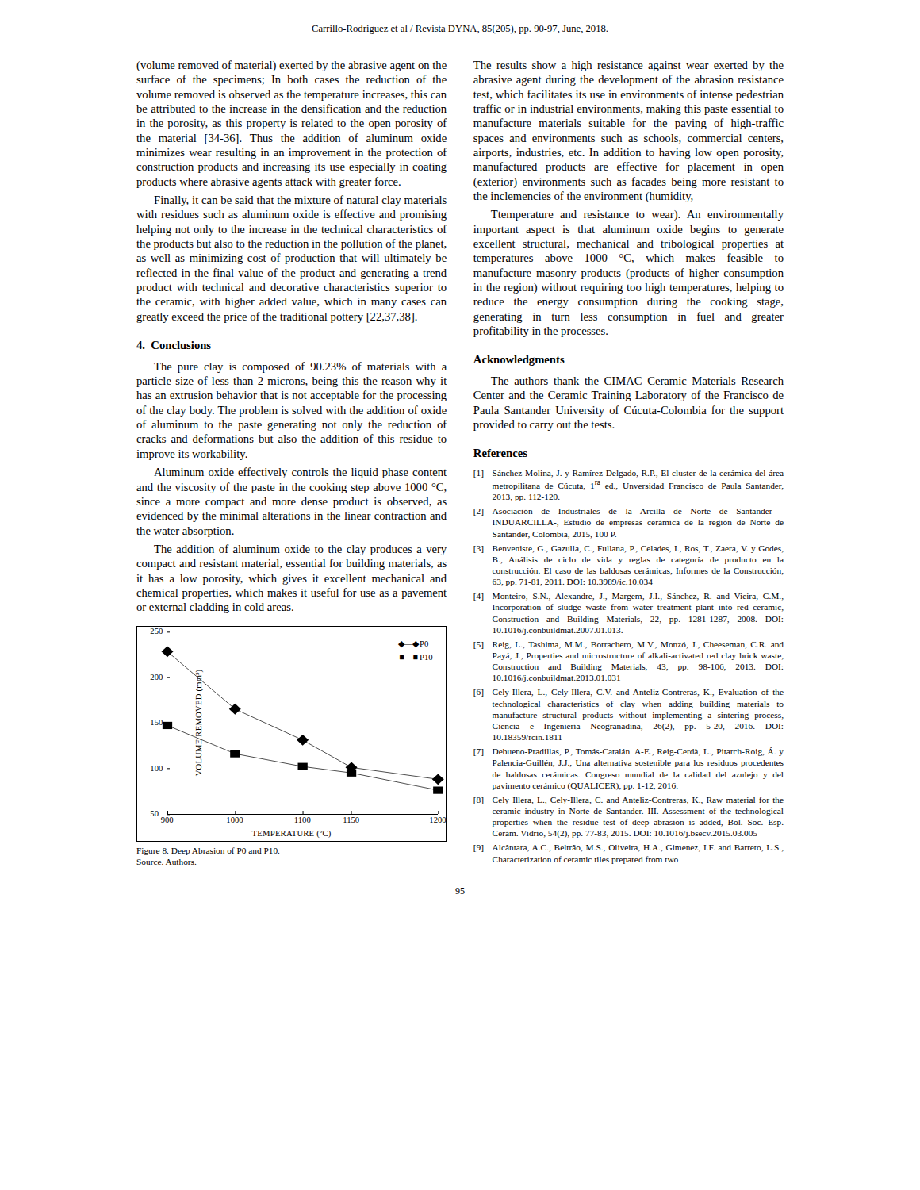Carrillo-Rodriguez et al / Revista DYNA, 85(205), pp. 90-97, June, 2018.
(volume removed of material) exerted by the abrasive agent on the surface of the specimens; In both cases the reduction of the volume removed is observed as the temperature increases, this can be attributed to the increase in the densification and the reduction in the porosity, as this property is related to the open porosity of the material [34-36]. Thus the addition of aluminum oxide minimizes wear resulting in an improvement in the protection of construction products and increasing its use especially in coating products where abrasive agents attack with greater force.
Finally, it can be said that the mixture of natural clay materials with residues such as aluminum oxide is effective and promising helping not only to the increase in the technical characteristics of the products but also to the reduction in the pollution of the planet, as well as minimizing cost of production that will ultimately be reflected in the final value of the product and generating a trend product with technical and decorative characteristics superior to the ceramic, with higher added value, which in many cases can greatly exceed the price of the traditional pottery [22,37,38].
4. Conclusions
The pure clay is composed of 90.23% of materials with a particle size of less than 2 microns, being this the reason why it has an extrusion behavior that is not acceptable for the processing of the clay body. The problem is solved with the addition of oxide of aluminum to the paste generating not only the reduction of cracks and deformations but also the addition of this residue to improve its workability.
Aluminum oxide effectively controls the liquid phase content and the viscosity of the paste in the cooking step above 1000 °C, since a more compact and more dense product is observed, as evidenced by the minimal alterations in the linear contraction and the water absorption.
The addition of aluminum oxide to the clay produces a very compact and resistant material, essential for building materials, as it has a low porosity, which gives it excellent mechanical and chemical properties, which makes it useful for use as a pavement or external cladding in cold areas.
VOLUME REMOVED (mm³)
250
200
150
100
50
900
1000
1100
1150
1200
◆—◆P0
■—■P10
TEMPERATURE (ºC)
Figure 8. Deep Abrasion of P0 and P10.
Source. Authors.
The results show a high resistance against wear exerted by the abrasive agent during the development of the abrasion resistance test, which facilitates its use in environments of intense pedestrian traffic or in industrial environments, making this paste essential to manufacture materials suitable for the paving of high-traffic spaces and environments such as schools, commercial centers, airports, industries, etc. In addition to having low open porosity, manufactured products are effective for placement in open (exterior) environments such as facades being more resistant to the inclemencies of the environment (humidity,
Ttemperature and resistance to wear). An environmentally important aspect is that aluminum oxide begins to generate excellent structural, mechanical and tribological properties at temperatures above 1000 °C, which makes feasible to manufacture masonry products (products of higher consumption in the region) without requiring too high temperatures, helping to reduce the energy consumption during the cooking stage, generating in turn less consumption in fuel and greater profitability in the processes.
Acknowledgments
The authors thank the CIMAC Ceramic Materials Research Center and the Ceramic Training Laboratory of the Francisco de Paula Santander University of Cúcuta-Colombia for the support provided to carry out the tests.
References
[1]
Sánchez-Molina, J. y Ramírez-Delgado, R.P., El cluster de la cerámica del área metropilitana de Cúcuta, 1ra ed., Unversidad Francisco de Paula Santander, 2013, pp. 112-120.
[2]
Asociación de Industriales de la Arcilla de Norte de Santander -INDUARCILLA-, Estudio de empresas cerámica de la región de Norte de Santander, Colombia, 2015, 100 P.
[3]
Benveniste, G., Gazulla, C., Fullana, P., Celades, I., Ros, T., Zaera, V. y Godes, B., Análisis de ciclo de vida y reglas de categoría de producto en la construcción. El caso de las baldosas cerámicas, Informes de la Construcción, 63, pp. 71-81, 2011. DOI: 10.3989/ic.10.034
[4]
Monteiro, S.N., Alexandre, J., Margem, J.I., Sánchez, R. and Vieira, C.M., Incorporation of sludge waste from water treatment plant into red ceramic, Construction and Building Materials, 22, pp. 1281-1287, 2008. DOI: 10.1016/j.conbuildmat.2007.01.013.
[5]
Reig, L., Tashima, M.M., Borrachero, M.V., Monzó, J., Cheeseman, C.R. and Payá, J., Properties and microstructure of alkali-activated red clay brick waste, Construction and Building Materials, 43, pp. 98-106, 2013. DOI: 10.1016/j.conbuildmat.2013.01.031
[6]
Cely-Illera, L., Cely-Illera, C.V. and Anteliz-Contreras, K., Evaluation of the technological characteristics of clay when adding building materials to manufacture structural products without implementing a sintering process, Ciencia e Ingeniería Neogranadina, 26(2), pp. 5-20, 2016. DOI: 10.18359/rcin.1811
[7]
Debueno-Pradillas, P., Tomás-Catalán. A-E., Reig-Cerdà, L., Pitarch-Roig, Á. y Palencia-Guillén, J.J., Una alternativa sostenible para los residuos procedentes de baldosas cerámicas. Congreso mundial de la calidad del azulejo y del pavimento cerámico (QUALICER), pp. 1-12, 2016.
[8]
Cely Illera, L., Cely-Illera, C. and Anteliz-Contreras, K., Raw material for the ceramic industry in Norte de Santander. III. Assessment of the technological properties when the residue test of deep abrasion is added, Bol. Soc. Esp. Cerám. Vidrio, 54(2), pp. 77-83, 2015. DOI: 10.1016/j.bsecv.2015.03.005
[9]
Alcântara, A.C., Beltrão, M.S., Oliveira, H.A., Gimenez, I.F. and Barreto, L.S., Characterization of ceramic tiles prepared from two
95